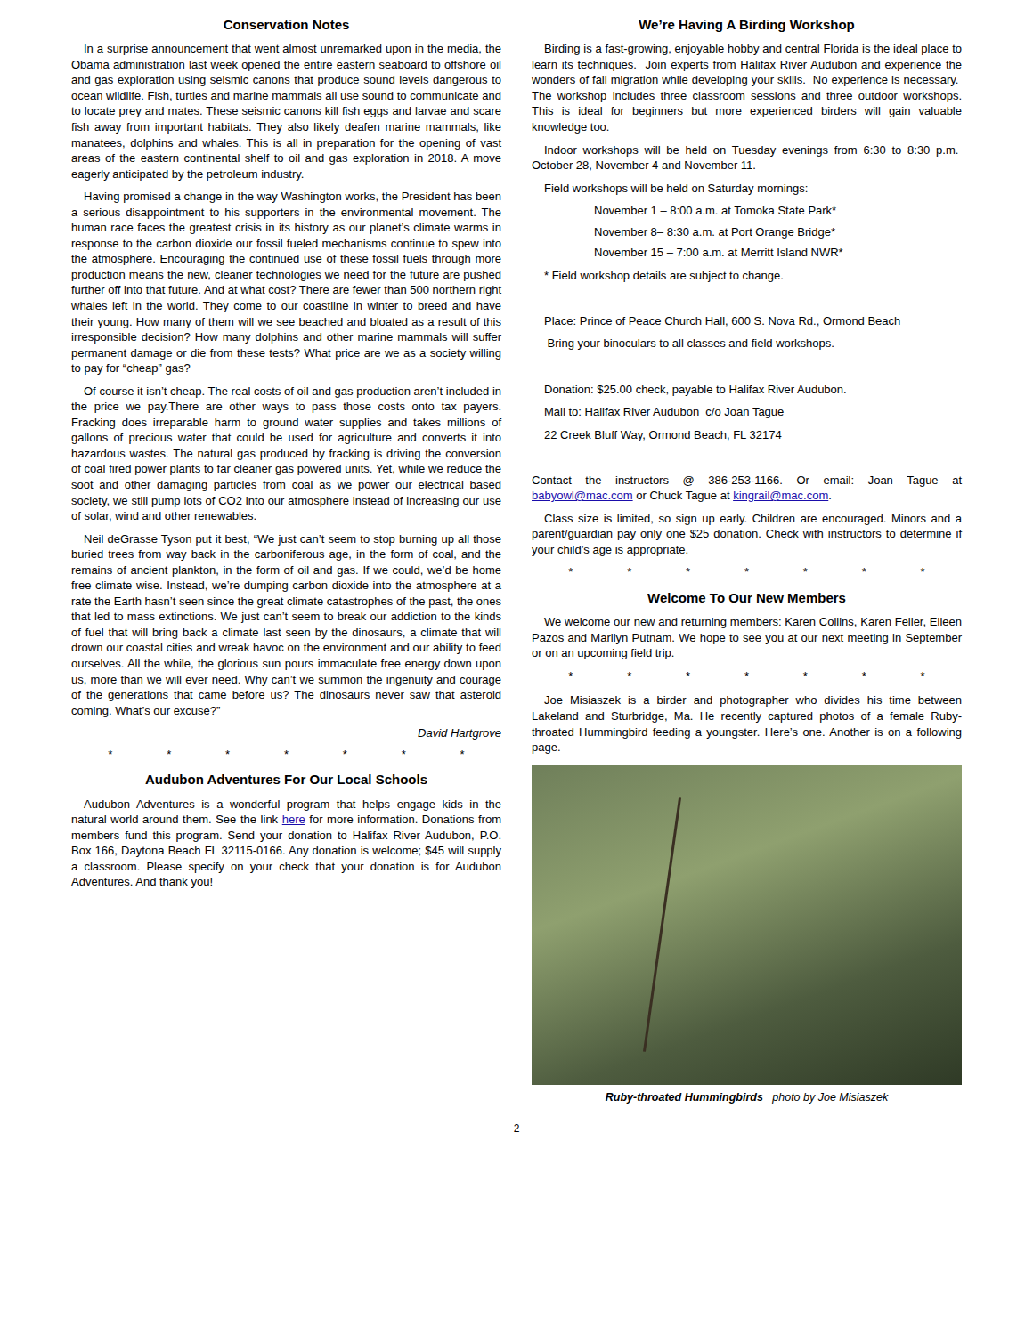Conservation Notes
In a surprise announcement that went almost unremarked upon in the media, the Obama administration last week opened the entire eastern seaboard to offshore oil and gas exploration using seismic canons that produce sound levels dangerous to ocean wildlife. Fish, turtles and marine mammals all use sound to communicate and to locate prey and mates. These seismic canons kill fish eggs and larvae and scare fish away from important habitats. They also likely deafen marine mammals, like manatees, dolphins and whales. This is all in preparation for the opening of vast areas of the eastern continental shelf to oil and gas exploration in 2018. A move eagerly anticipated by the petroleum industry.
Having promised a change in the way Washington works, the President has been a serious disappointment to his supporters in the environmental movement. The human race faces the greatest crisis in its history as our planet’s climate warms in response to the carbon dioxide our fossil fueled mechanisms continue to spew into the atmosphere. Encouraging the continued use of these fossil fuels through more production means the new, cleaner technologies we need for the future are pushed further off into that future. And at what cost? There are fewer than 500 northern right whales left in the world. They come to our coastline in winter to breed and have their young. How many of them will we see beached and bloated as a result of this irresponsible decision? How many dolphins and other marine mammals will suffer permanent damage or die from these tests? What price are we as a society willing to pay for “cheap” gas?
Of course it isn’t cheap. The real costs of oil and gas production aren’t included in the price we pay.There are other ways to pass those costs onto tax payers. Fracking does irreparable harm to ground water supplies and takes millions of gallons of precious water that could be used for agriculture and converts it into hazardous wastes. The natural gas produced by fracking is driving the conversion of coal fired power plants to far cleaner gas powered units. Yet, while we reduce the soot and other damaging particles from coal as we power our electrical based society, we still pump lots of CO2 into our atmosphere instead of increasing our use of solar, wind and other renewables.
Neil deGrasse Tyson put it best, “We just can’t seem to stop burning up all those buried trees from way back in the carboniferous age, in the form of coal, and the remains of ancient plankton, in the form of oil and gas. If we could, we’d be home free climate wise. Instead, we’re dumping carbon dioxide into the atmosphere at a rate the Earth hasn’t seen since the great climate catastrophes of the past, the ones that led to mass extinctions. We just can’t seem to break our addiction to the kinds of fuel that will bring back a climate last seen by the dinosaurs, a climate that will drown our coastal cities and wreak havoc on the environment and our ability to feed ourselves. All the while, the glorious sun pours immaculate free energy down upon us, more than we will ever need. Why can’t we summon the ingenuity and courage of the generations that came before us? The dinosaurs never saw that asteroid coming. What’s our excuse?”
David Hartgrove
* * * * * * *
Audubon Adventures For Our Local Schools
Audubon Adventures is a wonderful program that helps engage kids in the natural world around them. See the link here for more information. Donations from members fund this program. Send your donation to Halifax River Audubon, P.O. Box 166, Daytona Beach FL 32115-0166. Any donation is welcome; $45 will supply a classroom. Please specify on your check that your donation is for Audubon Adventures. And thank you!
We’re Having A Birding Workshop
Birding is a fast-growing, enjoyable hobby and central Florida is the ideal place to learn its techniques. Join experts from Halifax River Audubon and experience the wonders of fall migration while developing your skills. No experience is necessary. The workshop includes three classroom sessions and three outdoor workshops. This is ideal for beginners but more experienced birders will gain valuable knowledge too.
Indoor workshops will be held on Tuesday evenings from 6:30 to 8:30 p.m. October 28, November 4 and November 11.
Field workshops will be held on Saturday mornings:
November 1 – 8:00 a.m. at Tomoka State Park*
November 8– 8:30 a.m. at Port Orange Bridge*
November 15 – 7:00 a.m. at Merritt Island NWR*
* Field workshop details are subject to change.
Place: Prince of Peace Church Hall, 600 S. Nova Rd., Ormond Beach
Bring your binoculars to all classes and field workshops.
Donation: $25.00 check, payable to Halifax River Audubon.
Mail to: Halifax River Audubon c/o Joan Tague
22 Creek Bluff Way, Ormond Beach, FL 32174
Contact the instructors @ 386-253-1166. Or email: Joan Tague at babyowl@mac.com or Chuck Tague at kingrail@mac.com.
Class size is limited, so sign up early. Children are encouraged. Minors and a parent/guardian pay only one $25 donation. Check with instructors to determine if your child’s age is appropriate.
* * * * * * *
Welcome To Our New Members
We welcome our new and returning members: Karen Collins, Karen Feller, Eileen Pazos and Marilyn Putnam. We hope to see you at our next meeting in September or on an upcoming field trip.
* * * * * * *
Joe Misiaszek is a birder and photographer who divides his time between Lakeland and Sturbridge, Ma. He recently captured photos of a female Ruby-throated Hummingbird feeding a youngster. Here’s one. Another is on a following page.
Ruby-throated Hummingbirds photo by Joe Misiaszek
2